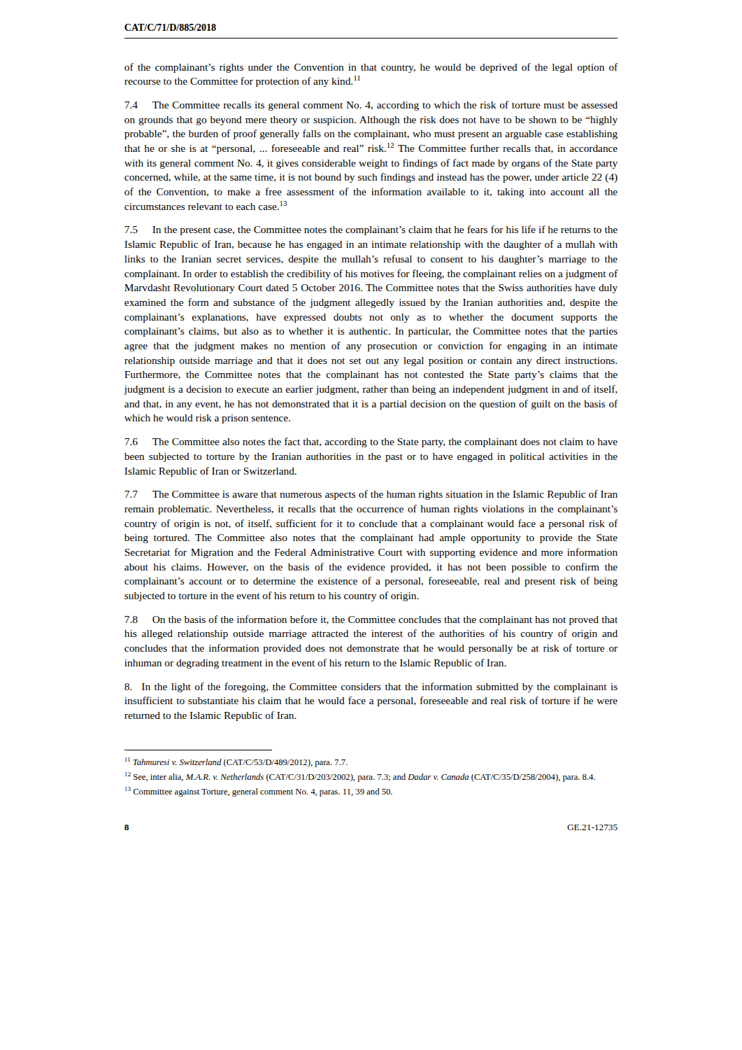CAT/C/71/D/885/2018
of the complainant’s rights under the Convention in that country, he would be deprived of the legal option of recourse to the Committee for protection of any kind.11
7.4 The Committee recalls its general comment No. 4, according to which the risk of torture must be assessed on grounds that go beyond mere theory or suspicion. Although the risk does not have to be shown to be “highly probable”, the burden of proof generally falls on the complainant, who must present an arguable case establishing that he or she is at “personal, ... foreseeable and real” risk.12 The Committee further recalls that, in accordance with its general comment No. 4, it gives considerable weight to findings of fact made by organs of the State party concerned, while, at the same time, it is not bound by such findings and instead has the power, under article 22 (4) of the Convention, to make a free assessment of the information available to it, taking into account all the circumstances relevant to each case.13
7.5 In the present case, the Committee notes the complainant’s claim that he fears for his life if he returns to the Islamic Republic of Iran, because he has engaged in an intimate relationship with the daughter of a mullah with links to the Iranian secret services, despite the mullah’s refusal to consent to his daughter’s marriage to the complainant. In order to establish the credibility of his motives for fleeing, the complainant relies on a judgment of Marvdasht Revolutionary Court dated 5 October 2016. The Committee notes that the Swiss authorities have duly examined the form and substance of the judgment allegedly issued by the Iranian authorities and, despite the complainant’s explanations, have expressed doubts not only as to whether the document supports the complainant’s claims, but also as to whether it is authentic. In particular, the Committee notes that the parties agree that the judgment makes no mention of any prosecution or conviction for engaging in an intimate relationship outside marriage and that it does not set out any legal position or contain any direct instructions. Furthermore, the Committee notes that the complainant has not contested the State party’s claims that the judgment is a decision to execute an earlier judgment, rather than being an independent judgment in and of itself, and that, in any event, he has not demonstrated that it is a partial decision on the question of guilt on the basis of which he would risk a prison sentence.
7.6 The Committee also notes the fact that, according to the State party, the complainant does not claim to have been subjected to torture by the Iranian authorities in the past or to have engaged in political activities in the Islamic Republic of Iran or Switzerland.
7.7 The Committee is aware that numerous aspects of the human rights situation in the Islamic Republic of Iran remain problematic. Nevertheless, it recalls that the occurrence of human rights violations in the complainant’s country of origin is not, of itself, sufficient for it to conclude that a complainant would face a personal risk of being tortured. The Committee also notes that the complainant had ample opportunity to provide the State Secretariat for Migration and the Federal Administrative Court with supporting evidence and more information about his claims. However, on the basis of the evidence provided, it has not been possible to confirm the complainant’s account or to determine the existence of a personal, foreseeable, real and present risk of being subjected to torture in the event of his return to his country of origin.
7.8 On the basis of the information before it, the Committee concludes that the complainant has not proved that his alleged relationship outside marriage attracted the interest of the authorities of his country of origin and concludes that the information provided does not demonstrate that he would personally be at risk of torture or inhuman or degrading treatment in the event of his return to the Islamic Republic of Iran.
8. In the light of the foregoing, the Committee considers that the information submitted by the complainant is insufficient to substantiate his claim that he would face a personal, foreseeable and real risk of torture if he were returned to the Islamic Republic of Iran.
11Tahmuresi v. Switzerland (CAT/C/53/D/489/2012), para. 7.7.
12See, inter alia, M.A.R. v. Netherlands (CAT/C/31/D/203/2002), para. 7.3; and Dadar v. Canada (CAT/C/35/D/258/2004), para. 8.4.
13Committee against Torture, general comment No. 4, paras. 11, 39 and 50.
8 GE.21-12735